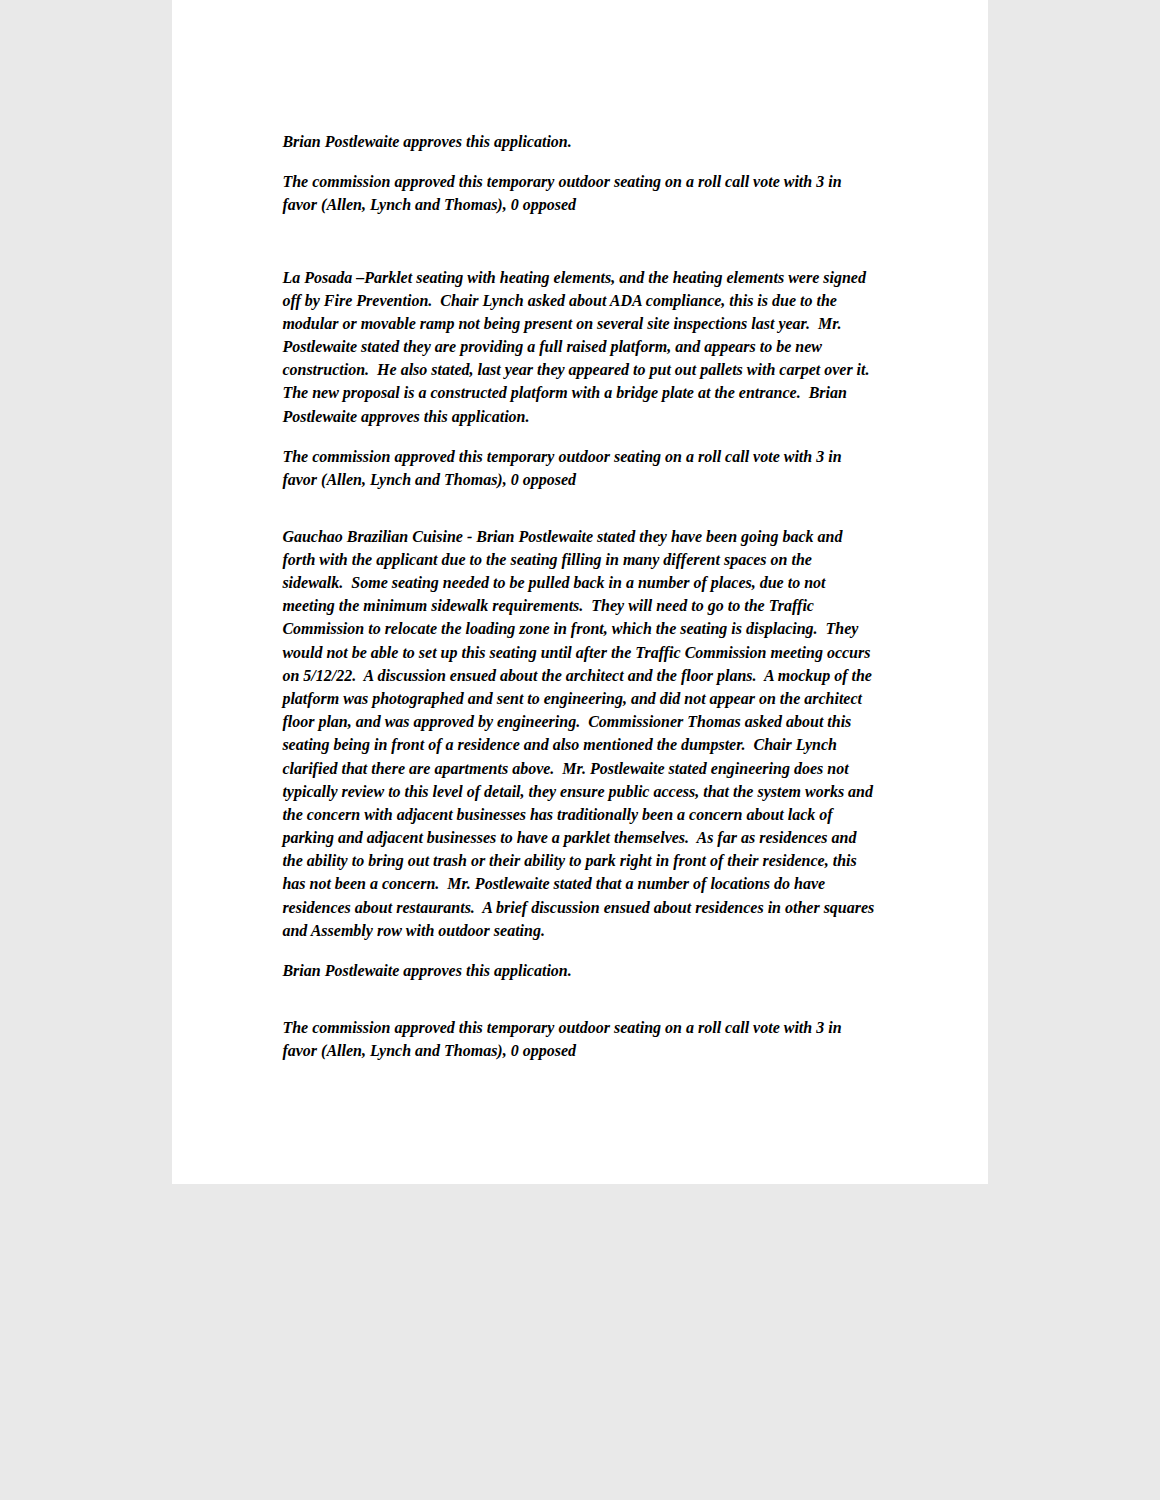Brian Postlewaite approves this application.
The commission approved this temporary outdoor seating on a roll call vote with 3 in favor (Allen, Lynch and Thomas), 0 opposed
La Posada –Parklet seating with heating elements, and the heating elements were signed off by Fire Prevention. Chair Lynch asked about ADA compliance, this is due to the modular or movable ramp not being present on several site inspections last year. Mr. Postlewaite stated they are providing a full raised platform, and appears to be new construction. He also stated, last year they appeared to put out pallets with carpet over it. The new proposal is a constructed platform with a bridge plate at the entrance. Brian Postlewaite approves this application.
The commission approved this temporary outdoor seating on a roll call vote with 3 in favor (Allen, Lynch and Thomas), 0 opposed
Gauchao Brazilian Cuisine - Brian Postlewaite stated they have been going back and forth with the applicant due to the seating filling in many different spaces on the sidewalk. Some seating needed to be pulled back in a number of places, due to not meeting the minimum sidewalk requirements. They will need to go to the Traffic Commission to relocate the loading zone in front, which the seating is displacing. They would not be able to set up this seating until after the Traffic Commission meeting occurs on 5/12/22. A discussion ensued about the architect and the floor plans. A mockup of the platform was photographed and sent to engineering, and did not appear on the architect floor plan, and was approved by engineering. Commissioner Thomas asked about this seating being in front of a residence and also mentioned the dumpster. Chair Lynch clarified that there are apartments above. Mr. Postlewaite stated engineering does not typically review to this level of detail, they ensure public access, that the system works and the concern with adjacent businesses has traditionally been a concern about lack of parking and adjacent businesses to have a parklet themselves. As far as residences and the ability to bring out trash or their ability to park right in front of their residence, this has not been a concern. Mr. Postlewaite stated that a number of locations do have residences about restaurants. A brief discussion ensued about residences in other squares and Assembly row with outdoor seating.
Brian Postlewaite approves this application.
The commission approved this temporary outdoor seating on a roll call vote with 3 in favor (Allen, Lynch and Thomas), 0 opposed